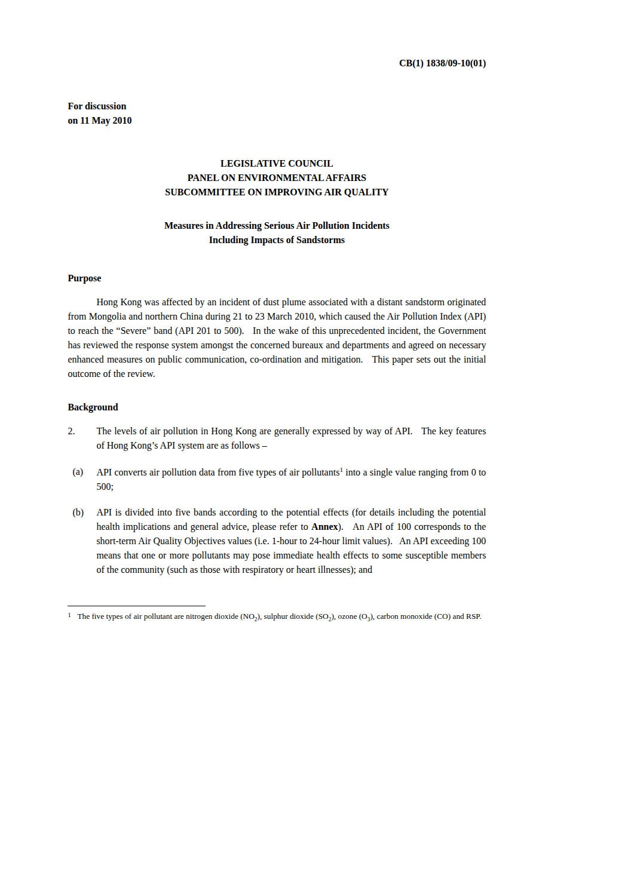CB(1) 1838/09-10(01)
For discussion
on 11 May 2010
LEGISLATIVE COUNCIL
PANEL ON ENVIRONMENTAL AFFAIRS
SUBCOMMITTEE ON IMPROVING AIR QUALITY
Measures in Addressing Serious Air Pollution Incidents
Including Impacts of Sandstorms
Purpose
Hong Kong was affected by an incident of dust plume associated with a distant sandstorm originated from Mongolia and northern China during 21 to 23 March 2010, which caused the Air Pollution Index (API) to reach the “Severe” band (API 201 to 500). In the wake of this unprecedented incident, the Government has reviewed the response system amongst the concerned bureaux and departments and agreed on necessary enhanced measures on public communication, co-ordination and mitigation. This paper sets out the initial outcome of the review.
Background
2.
The levels of air pollution in Hong Kong are generally expressed by way of API. The key features of Hong Kong’s API system are as follows –
(a) API converts air pollution data from five types of air pollutants1 into a single value ranging from 0 to 500;
(b) API is divided into five bands according to the potential effects (for details including the potential health implications and general advice, please refer to Annex). An API of 100 corresponds to the short-term Air Quality Objectives values (i.e. 1-hour to 24-hour limit values). An API exceeding 100 means that one or more pollutants may pose immediate health effects to some susceptible members of the community (such as those with respiratory or heart illnesses); and
1
The five types of air pollutant are nitrogen dioxide (NO2), sulphur dioxide (SO2), ozone (O3), carbon monoxide (CO) and RSP.